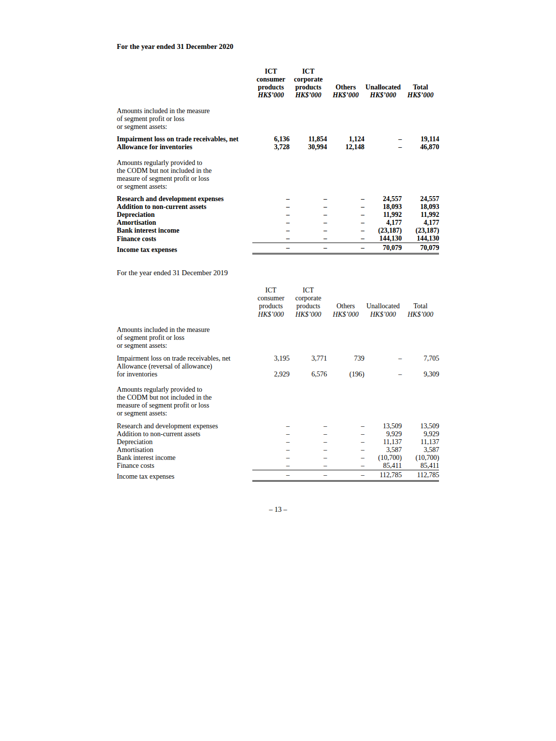For the year ended 31 December 2020
| | ICT consumer products | ICT corporate products | Others | Unallocated | Total |
| | HK$’000 | HK$’000 | HK$’000 | HK$’000 | HK$’000 |
| Amounts included in the measure | | | | | |
| of segment profit or loss | | | | | |
| or segment assets: | | | | | |
| Impairment loss on trade receivables, net | 6,136 | 11,854 | 1,124 | – | 19,114 |
| Allowance for inventories | 3,728 | 30,994 | 12,148 | – | 46,870 |
| Amounts regularly provided to | | | | | |
| the CODM but not included in the | | | | | |
| measure of segment profit or loss | | | | | |
| or segment assets: | | | | | |
| Research and development expenses | – | – | – | 24,557 | 24,557 |
| Addition to non-current assets | – | – | – | 18,093 | 18,093 |
| Depreciation | – | – | – | 11,992 | 11,992 |
| Amortisation | – | – | – | 4,177 | 4,177 |
| Bank interest income | – | – | – | (23,187) | (23,187) |
| Finance costs | – | – | – | 144,130 | 144,130 |
| Income tax expenses | – | – | – | 70,079 | 70,079 |
For the year ended 31 December 2019
| | ICT consumer products | ICT corporate products | Others | Unallocated | Total |
| | HK$’000 | HK$’000 | HK$’000 | HK$’000 | HK$’000 |
| Amounts included in the measure | | | | | |
| of segment profit or loss | | | | | |
| or segment assets: | | | | | |
| Impairment loss on trade receivables, net | 3,195 | 3,771 | 739 | – | 7,705 |
| Allowance (reversal of allowance) | | | | | |
| for inventories | 2,929 | 6,576 | (196) | – | 9,309 |
| Amounts regularly provided to | | | | | |
| the CODM but not included in the | | | | | |
| measure of segment profit or loss | | | | | |
| or segment assets: | | | | | |
| Research and development expenses | – | – | – | 13,509 | 13,509 |
| Addition to non-current assets | – | – | – | 9,929 | 9,929 |
| Depreciation | – | – | – | 11,137 | 11,137 |
| Amortisation | – | – | – | 3,587 | 3,587 |
| Bank interest income | – | – | – | (10,700) | (10,700) |
| Finance costs | – | – | – | 85,411 | 85,411 |
| Income tax expenses | – | – | – | 112,785 | 112,785 |
– 13 –